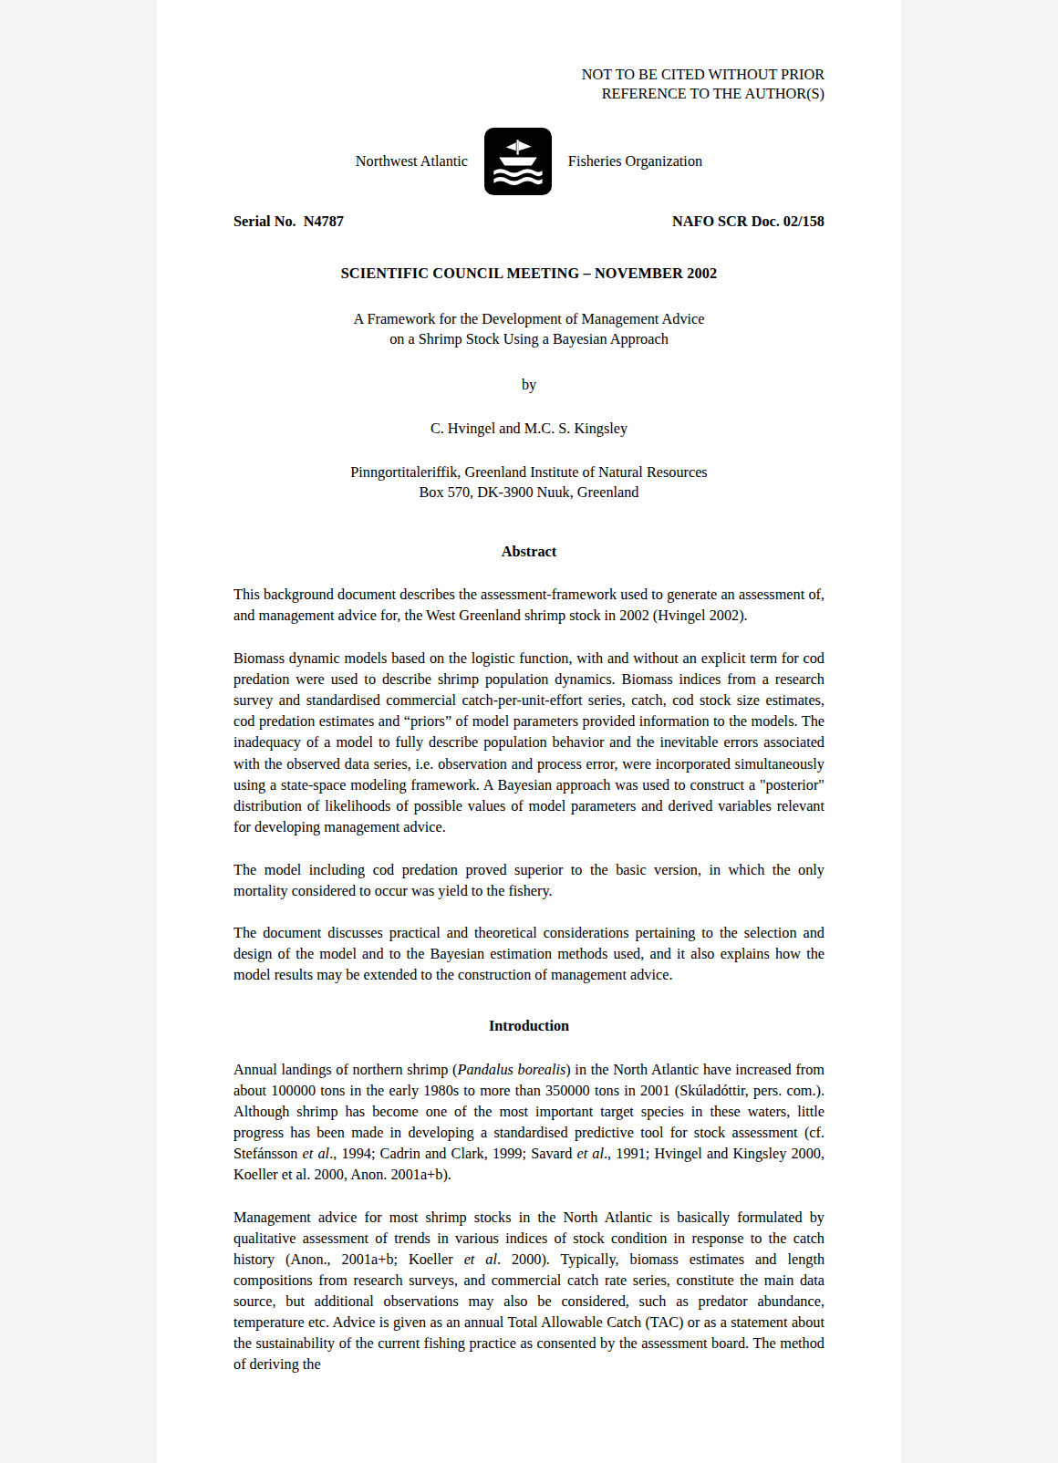NOT TO BE CITED WITHOUT PRIOR
REFERENCE TO THE AUTHOR(S)
Northwest Atlantic Fisheries Organization
Serial No. N4787 NAFO SCR Doc. 02/158
SCIENTIFIC COUNCIL MEETING – NOVEMBER 2002
A Framework for the Development of Management Advice
on a Shrimp Stock Using a Bayesian Approach
by
C. Hvingel and M.C. S. Kingsley
Pinngortitaleriffik, Greenland Institute of Natural Resources
Box 570, DK-3900 Nuuk, Greenland
Abstract
This background document describes the assessment-framework used to generate an assessment of, and management advice for, the West Greenland shrimp stock in 2002 (Hvingel 2002).
Biomass dynamic models based on the logistic function, with and without an explicit term for cod predation were used to describe shrimp population dynamics. Biomass indices from a research survey and standardised commercial catch-per-unit-effort series, catch, cod stock size estimates, cod predation estimates and “priors” of model parameters provided information to the models. The inadequacy of a model to fully describe population behavior and the inevitable errors associated with the observed data series, i.e. observation and process error, were incorporated simultaneously using a state-space modeling framework. A Bayesian approach was used to construct a "posterior" distribution of likelihoods of possible values of model parameters and derived variables relevant for developing management advice.
The model including cod predation proved superior to the basic version, in which the only mortality considered to occur was yield to the fishery.
The document discusses practical and theoretical considerations pertaining to the selection and design of the model and to the Bayesian estimation methods used, and it also explains how the model results may be extended to the construction of management advice.
Introduction
Annual landings of northern shrimp (Pandalus borealis) in the North Atlantic have increased from about 100000 tons in the early 1980s to more than 350000 tons in 2001 (Skúladóttir, pers. com.). Although shrimp has become one of the most important target species in these waters, little progress has been made in developing a standardised predictive tool for stock assessment (cf. Stefánsson et al., 1994; Cadrin and Clark, 1999; Savard et al., 1991; Hvingel and Kingsley 2000, Koeller et al. 2000, Anon. 2001a+b).
Management advice for most shrimp stocks in the North Atlantic is basically formulated by qualitative assessment of trends in various indices of stock condition in response to the catch history (Anon., 2001a+b; Koeller et al. 2000). Typically, biomass estimates and length compositions from research surveys, and commercial catch rate series, constitute the main data source, but additional observations may also be considered, such as predator abundance, temperature etc. Advice is given as an annual Total Allowable Catch (TAC) or as a statement about the sustainability of the current fishing practice as consented by the assessment board. The method of deriving the